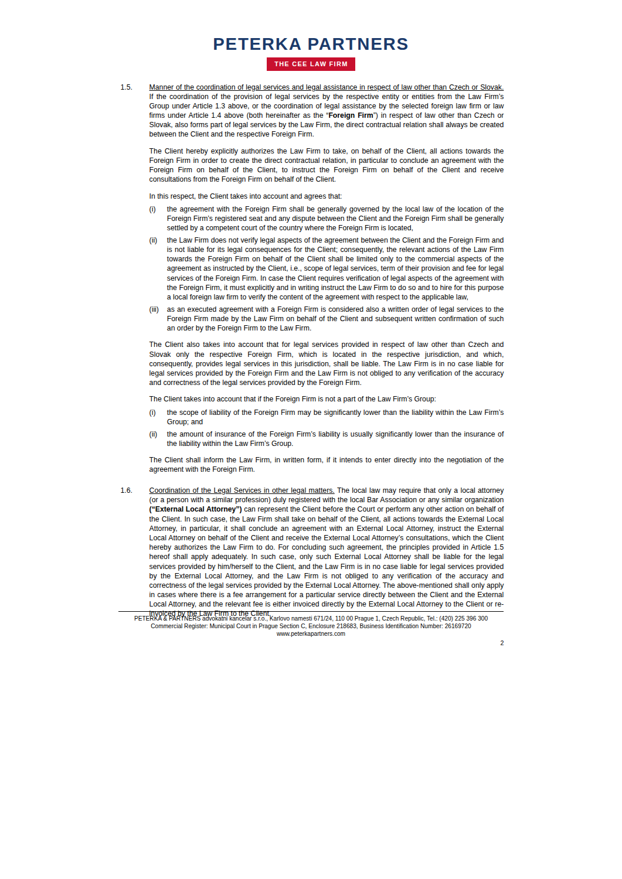PETERKA PARTNERS
THE CEE LAW FIRM
1.5.
Manner of the coordination of legal services and legal assistance in respect of law other than Czech or Slovak. If the coordination of the provision of legal services by the respective entity or entities from the Law Firm’s Group under Article 1.3 above, or the coordination of legal assistance by the selected foreign law firm or law firms under Article 1.4 above (both hereinafter as the “Foreign Firm”) in respect of law other than Czech or Slovak, also forms part of legal services by the Law Firm, the direct contractual relation shall always be created between the Client and the respective Foreign Firm.
The Client hereby explicitly authorizes the Law Firm to take, on behalf of the Client, all actions towards the Foreign Firm in order to create the direct contractual relation, in particular to conclude an agreement with the Foreign Firm on behalf of the Client, to instruct the Foreign Firm on behalf of the Client and receive consultations from the Foreign Firm on behalf of the Client.
In this respect, the Client takes into account and agrees that:
(i) the agreement with the Foreign Firm shall be generally governed by the local law of the location of the Foreign Firm’s registered seat and any dispute between the Client and the Foreign Firm shall be generally settled by a competent court of the country where the Foreign Firm is located,
(ii) the Law Firm does not verify legal aspects of the agreement between the Client and the Foreign Firm and is not liable for its legal consequences for the Client; consequently, the relevant actions of the Law Firm towards the Foreign Firm on behalf of the Client shall be limited only to the commercial aspects of the agreement as instructed by the Client, i.e., scope of legal services, term of their provision and fee for legal services of the Foreign Firm. In case the Client requires verification of legal aspects of the agreement with the Foreign Firm, it must explicitly and in writing instruct the Law Firm to do so and to hire for this purpose a local foreign law firm to verify the content of the agreement with respect to the applicable law,
(iii) as an executed agreement with a Foreign Firm is considered also a written order of legal services to the Foreign Firm made by the Law Firm on behalf of the Client and subsequent written confirmation of such an order by the Foreign Firm to the Law Firm.
The Client also takes into account that for legal services provided in respect of law other than Czech and Slovak only the respective Foreign Firm, which is located in the respective jurisdiction, and which, consequently, provides legal services in this jurisdiction, shall be liable. The Law Firm is in no case liable for legal services provided by the Foreign Firm and the Law Firm is not obliged to any verification of the accuracy and correctness of the legal services provided by the Foreign Firm.
The Client takes into account that if the Foreign Firm is not a part of the Law Firm’s Group:
(i) the scope of liability of the Foreign Firm may be significantly lower than the liability within the Law Firm’s Group; and
(ii) the amount of insurance of the Foreign Firm’s liability is usually significantly lower than the insurance of the liability within the Law Firm’s Group.
The Client shall inform the Law Firm, in written form, if it intends to enter directly into the negotiation of the agreement with the Foreign Firm.
1.6.
Coordination of the Legal Services in other legal matters. The local law may require that only a local attorney (or a person with a similar profession) duly registered with the local Bar Association or any similar organization (“External Local Attorney”) can represent the Client before the Court or perform any other action on behalf of the Client. In such case, the Law Firm shall take on behalf of the Client, all actions towards the External Local Attorney, in particular, it shall conclude an agreement with an External Local Attorney, instruct the External Local Attorney on behalf of the Client and receive the External Local Attorney’s consultations, which the Client hereby authorizes the Law Firm to do. For concluding such agreement, the principles provided in Article 1.5 hereof shall apply adequately. In such case, only such External Local Attorney shall be liable for the legal services provided by him/herself to the Client, and the Law Firm is in no case liable for legal services provided by the External Local Attorney, and the Law Firm is not obliged to any verification of the accuracy and correctness of the legal services provided by the External Local Attorney. The above-mentioned shall only apply in cases where there is a fee arrangement for a particular service directly between the Client and the External Local Attorney, and the relevant fee is either invoiced directly by the External Local Attorney to the Client or re-invoiced by the Law Firm to the Client.
PETERKA & PARTNERS advokatni kancelar s.r.o., Karlovo namesti 671/24, 110 00 Prague 1, Czech Republic, Tel.: (420) 225 396 300
Commercial Register: Municipal Court in Prague Section C, Enclosure 218683, Business Identification Number: 26169720
www.peterkapartners.com
2